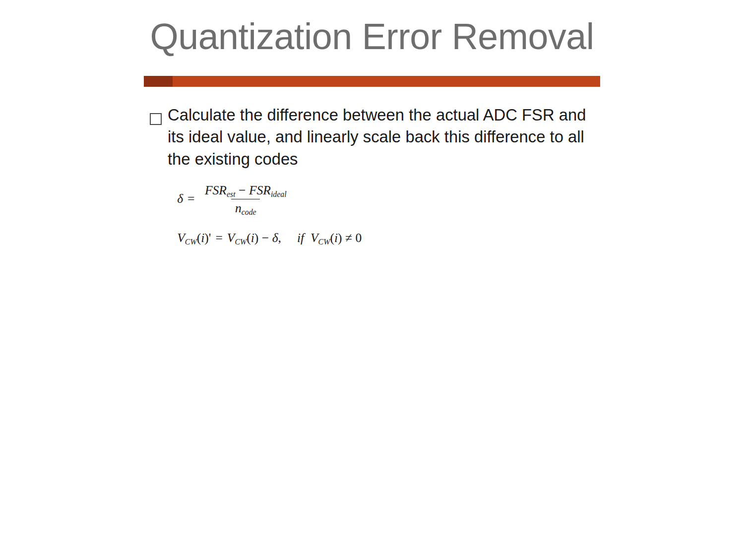Quantization Error Removal
Calculate the difference between the actual ADC FSR and its ideal value, and linearly scale back this difference to all the existing codes
δ = FSRest − FSRideal ncode
VCW(i)' = VCW(i) − δ, if VCW(i) ≠ 0